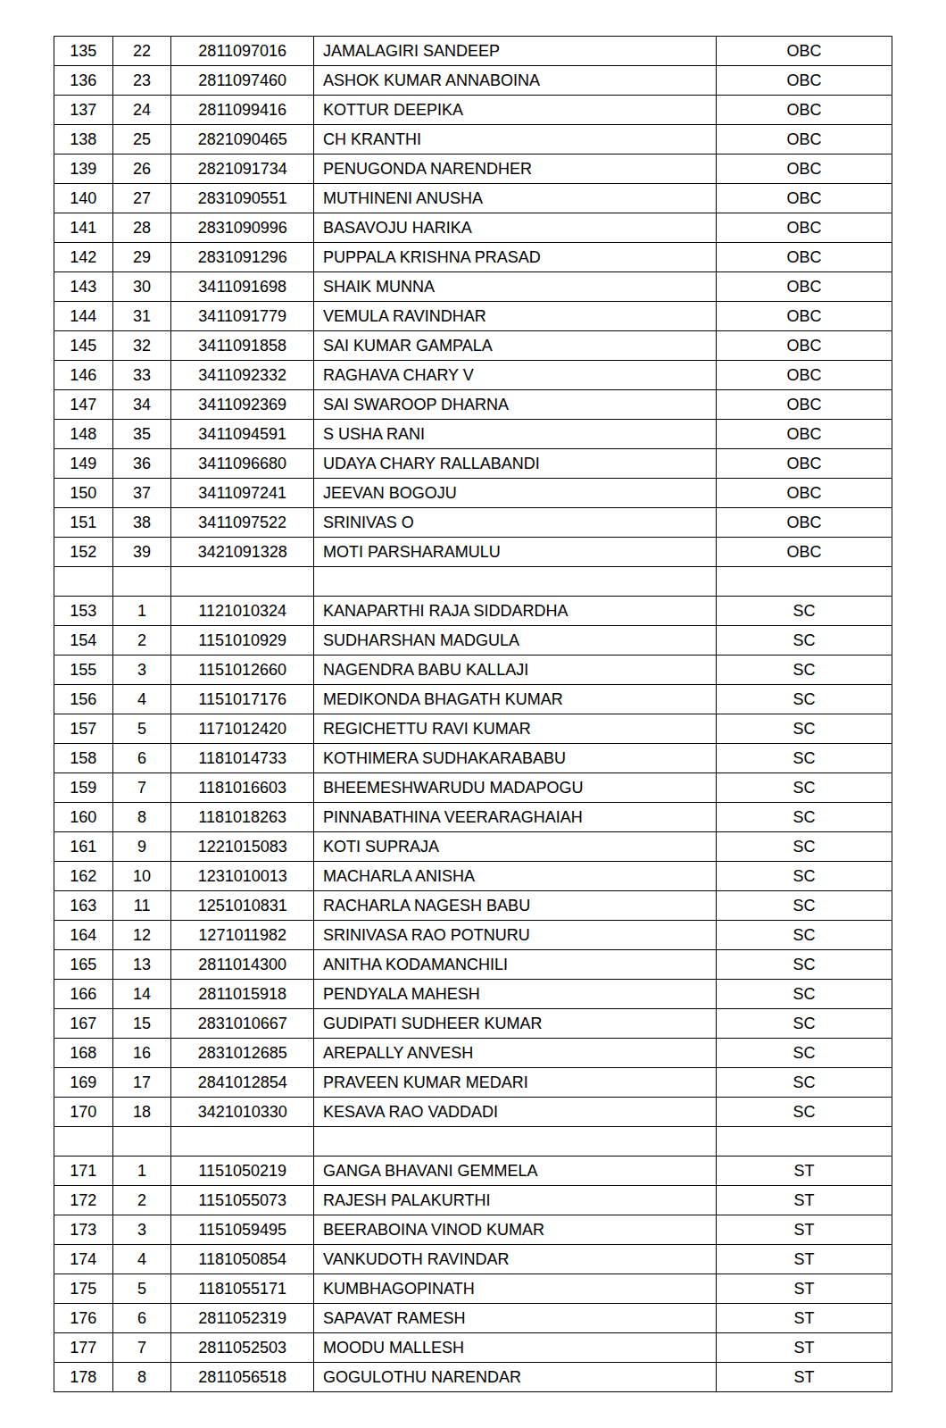| 135 | 22 | 2811097016 | JAMALAGIRI SANDEEP | OBC |
| 136 | 23 | 2811097460 | ASHOK KUMAR ANNABOINA | OBC |
| 137 | 24 | 2811099416 | KOTTUR DEEPIKA | OBC |
| 138 | 25 | 2821090465 | CH KRANTHI | OBC |
| 139 | 26 | 2821091734 | PENUGONDA NARENDHER | OBC |
| 140 | 27 | 2831090551 | MUTHINENI ANUSHA | OBC |
| 141 | 28 | 2831090996 | BASAVOJU HARIKA | OBC |
| 142 | 29 | 2831091296 | PUPPALA KRISHNA PRASAD | OBC |
| 143 | 30 | 3411091698 | SHAIK MUNNA | OBC |
| 144 | 31 | 3411091779 | VEMULA RAVINDHAR | OBC |
| 145 | 32 | 3411091858 | SAI KUMAR GAMPALA | OBC |
| 146 | 33 | 3411092332 | RAGHAVA CHARY V | OBC |
| 147 | 34 | 3411092369 | SAI SWAROOP DHARNA | OBC |
| 148 | 35 | 3411094591 | S USHA RANI | OBC |
| 149 | 36 | 3411096680 | UDAYA CHARY RALLABANDI | OBC |
| 150 | 37 | 3411097241 | JEEVAN BOGOJU | OBC |
| 151 | 38 | 3411097522 | SRINIVAS O | OBC |
| 152 | 39 | 3421091328 | MOTI PARSHARAMULU | OBC |
| 153 | 1 | 1121010324 | KANAPARTHI RAJA SIDDARDHA | SC |
| 154 | 2 | 1151010929 | SUDHARSHAN MADGULA | SC |
| 155 | 3 | 1151012660 | NAGENDRA BABU KALLAJI | SC |
| 156 | 4 | 1151017176 | MEDIKONDA BHAGATH KUMAR | SC |
| 157 | 5 | 1171012420 | REGICHETTU RAVI KUMAR | SC |
| 158 | 6 | 1181014733 | KOTHIMERA SUDHAKARABABU | SC |
| 159 | 7 | 1181016603 | BHEEMESHWARUDU MADAPOGU | SC |
| 160 | 8 | 1181018263 | PINNABATHINA VEERARAGHAIAH | SC |
| 161 | 9 | 1221015083 | KOTI SUPRAJA | SC |
| 162 | 10 | 1231010013 | MACHARLA ANISHA | SC |
| 163 | 11 | 1251010831 | RACHARLA NAGESH BABU | SC |
| 164 | 12 | 1271011982 | SRINIVASA RAO POTNURU | SC |
| 165 | 13 | 2811014300 | ANITHA KODAMANCHILI | SC |
| 166 | 14 | 2811015918 | PENDYALA MAHESH | SC |
| 167 | 15 | 2831010667 | GUDIPATI SUDHEER KUMAR | SC |
| 168 | 16 | 2831012685 | AREPALLY ANVESH | SC |
| 169 | 17 | 2841012854 | PRAVEEN KUMAR MEDARI | SC |
| 170 | 18 | 3421010330 | KESAVA RAO VADDADI | SC |
| 171 | 1 | 1151050219 | GANGA BHAVANI GEMMELA | ST |
| 172 | 2 | 1151055073 | RAJESH PALAKURTHI | ST |
| 173 | 3 | 1151059495 | BEERABOINA VINOD KUMAR | ST |
| 174 | 4 | 1181050854 | VANKUDOTH RAVINDAR | ST |
| 175 | 5 | 1181055171 | KUMBHAGOPINATH | ST |
| 176 | 6 | 2811052319 | SAPAVAT RAMESH | ST |
| 177 | 7 | 2811052503 | MOODU MALLESH | ST |
| 178 | 8 | 2811056518 | GOGULOTHU NARENDAR | ST |